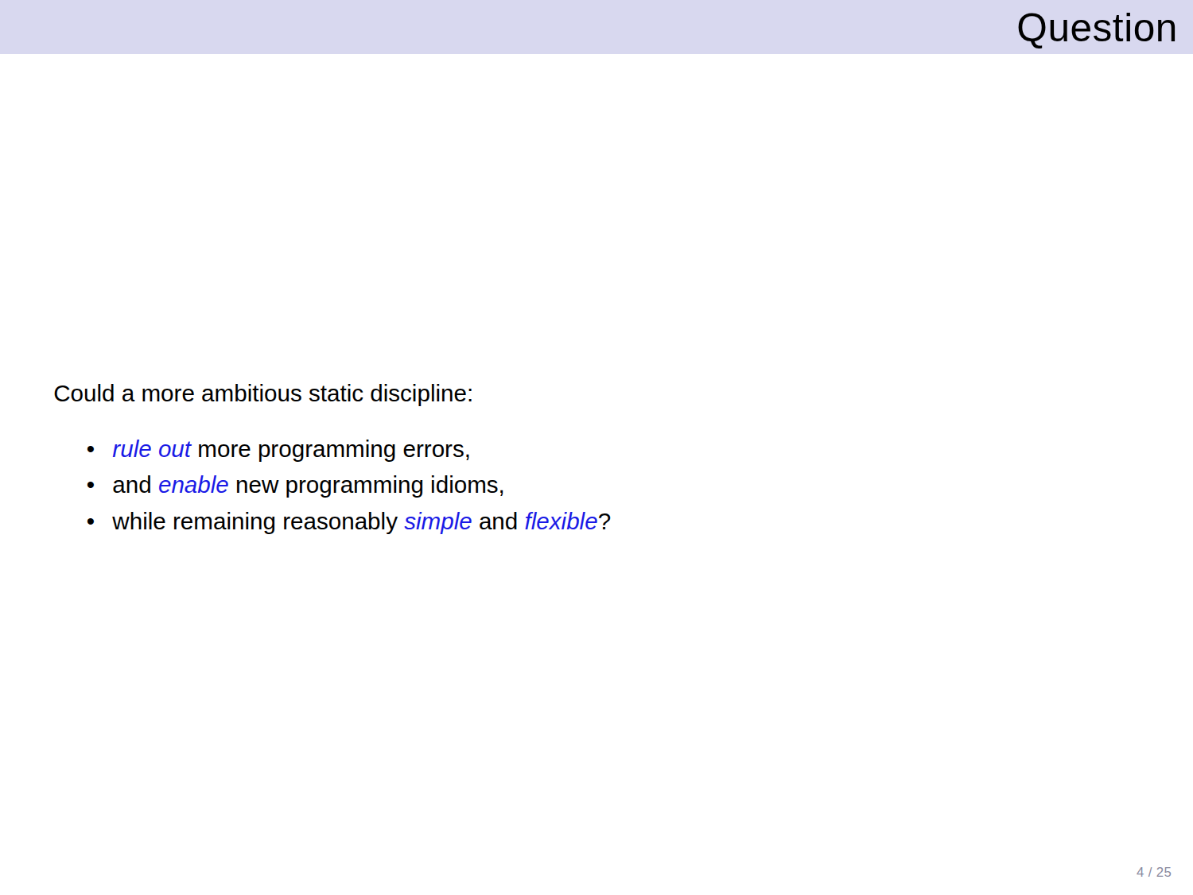Question
Could a more ambitious static discipline:
rule out more programming errors,
and enable new programming idioms,
while remaining reasonably simple and flexible?
4 / 25